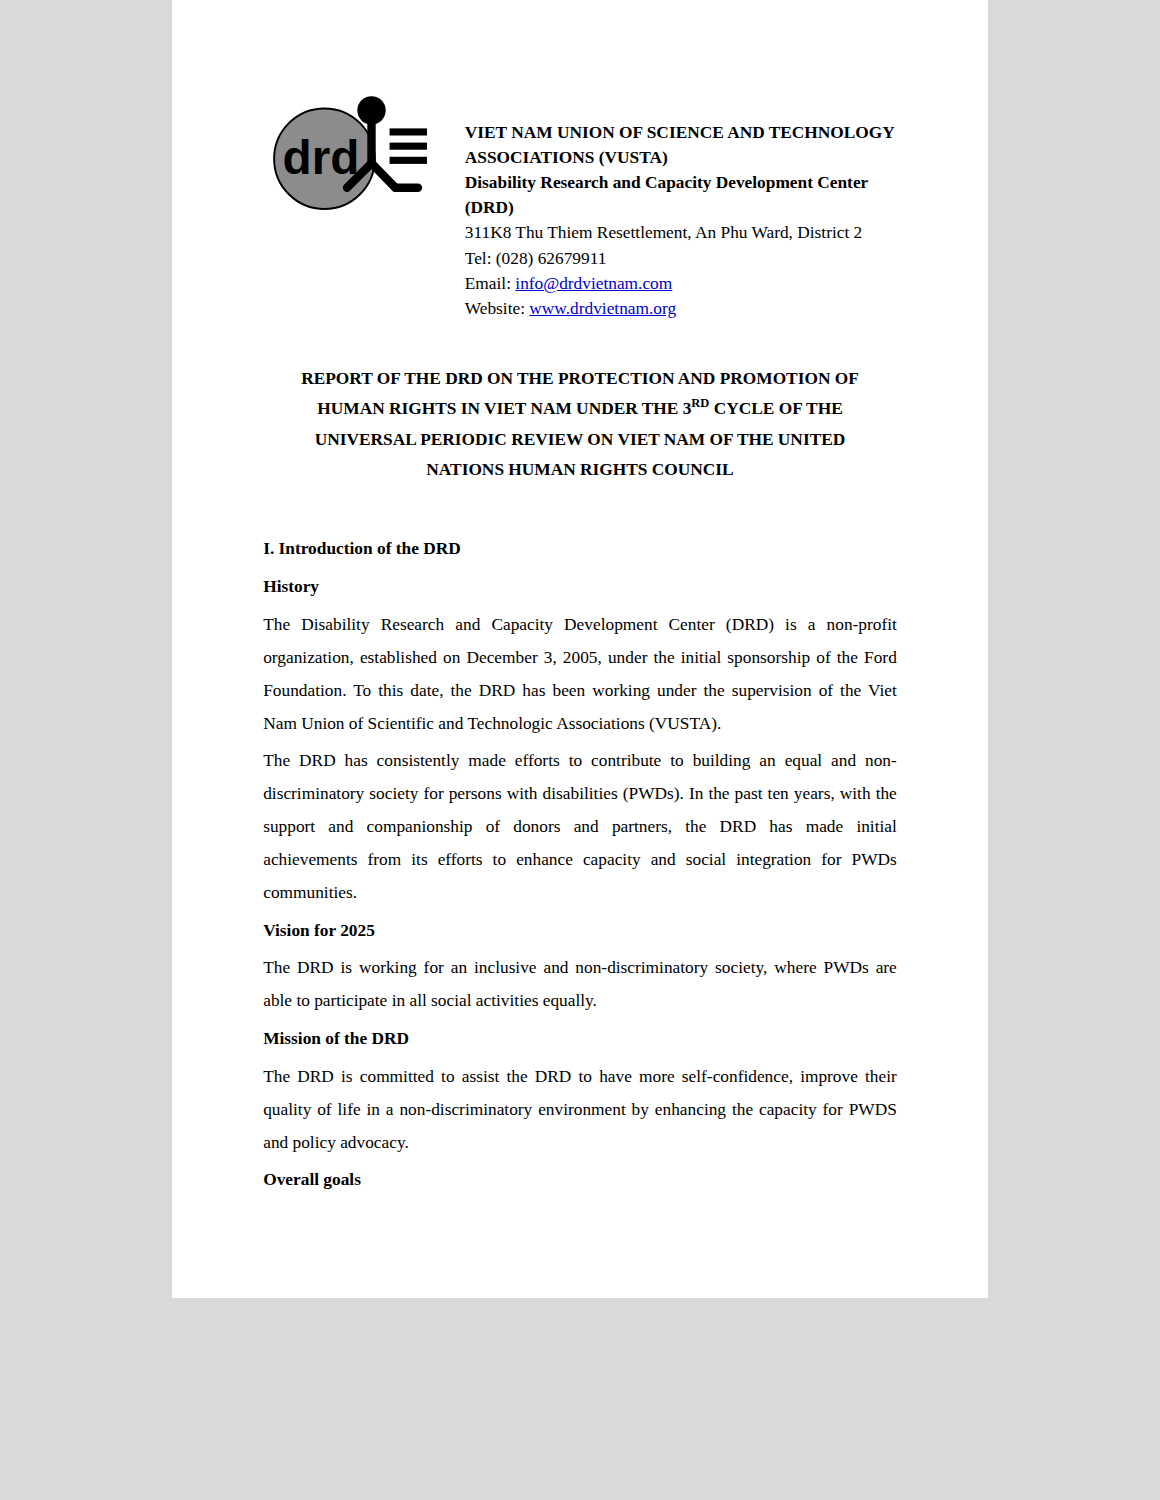drd
VIET NAM UNION OF SCIENCE AND TECHNOLOGY ASSOCIATIONS (VUSTA)
Disability Research and Capacity Development Center (DRD)
311K8 Thu Thiem Resettlement, An Phu Ward, District 2
Tel: (028) 62679911
Email: info@drdvietnam.com
Website: www.drdvietnam.org
Report of the DRD on the protection and promotion of human rights in Viet Nam under the 3rd cycle of the Universal Periodic Review on Viet Nam of the United Nations Human Rights Council
I. Introduction of the DRD
History
The Disability Research and Capacity Development Center (DRD) is a non-profit organization, established on December 3, 2005, under the initial sponsorship of the Ford Foundation. To this date, the DRD has been working under the supervision of the Viet Nam Union of Scientific and Technologic Associations (VUSTA).
The DRD has consistently made efforts to contribute to building an equal and non-discriminatory society for persons with disabilities (PWDs). In the past ten years, with the support and companionship of donors and partners, the DRD has made initial achievements from its efforts to enhance capacity and social integration for PWDs communities.
Vision for 2025
The DRD is working for an inclusive and non-discriminatory society, where PWDs are able to participate in all social activities equally.
Mission of the DRD
The DRD is committed to assist the DRD to have more self-confidence, improve their quality of life in a non-discriminatory environment by enhancing the capacity for PWDS and policy advocacy.
Overall goals